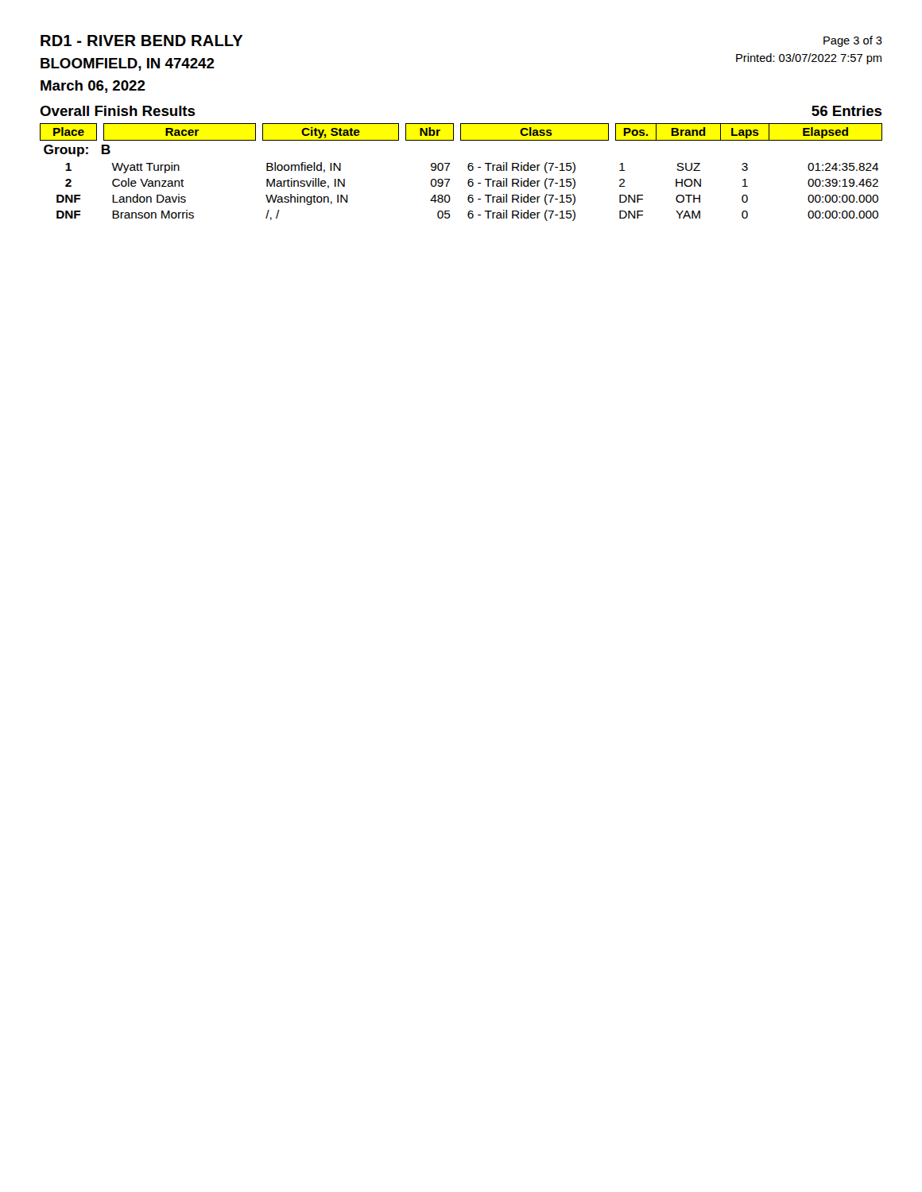Page 3 of 3
Printed: 03/07/2022 7:57 pm
RD1 - RIVER BEND RALLY
BLOOMFIELD, IN 474242
March 06, 2022
Overall Finish Results 56 Entries
| Place | | Racer | | City, State | | Nbr | | Class | | Pos. | Brand | Laps | Elapsed |
| --- | --- | --- | --- | --- | --- | --- | --- | --- | --- | --- | --- | --- | --- |
| Group: B |
| 1 | | Wyatt Turpin | | Bloomfield, IN | | 907 | | 6 - Trail Rider (7-15) | | 1 | SUZ | 3 | 01:24:35.824 |
| 2 | | Cole Vanzant | | Martinsville, IN | | 097 | | 6 - Trail Rider (7-15) | | 2 | HON | 1 | 00:39:19.462 |
| DNF | | Landon Davis | | Washington, IN | | 480 | | 6 - Trail Rider (7-15) | | DNF | OTH | 0 | 00:00:00.000 |
| DNF | | Branson Morris | | /, / | | 05 | | 6 - Trail Rider (7-15) | | DNF | YAM | 0 | 00:00:00.000 |